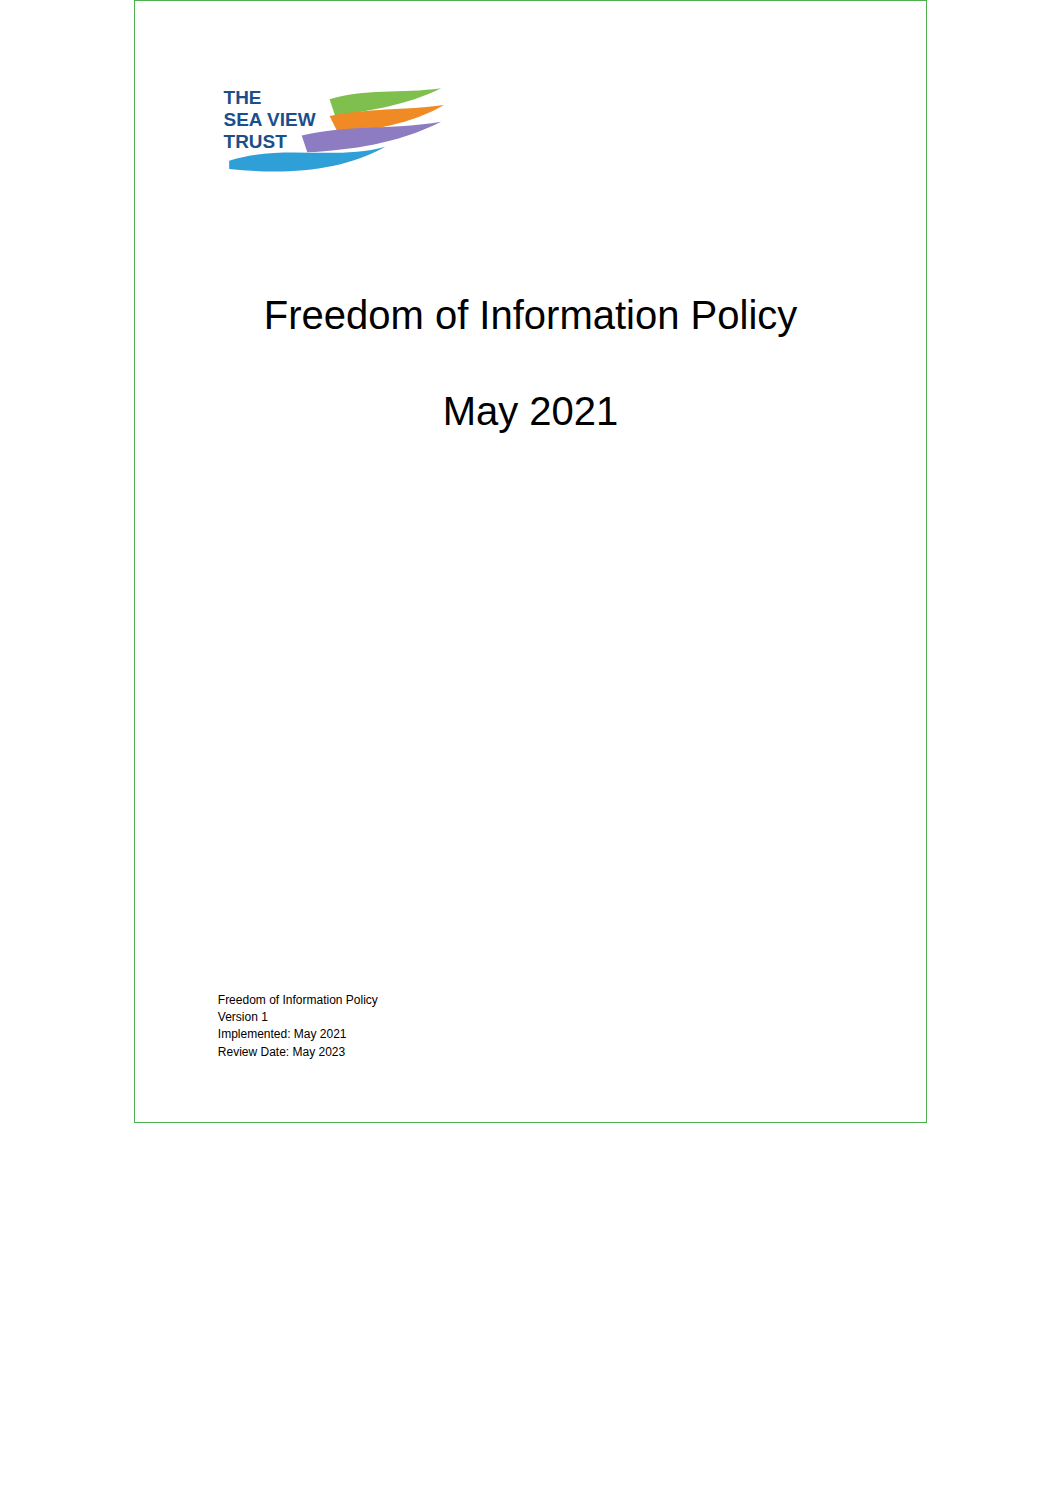THE SEA VIEW TRUST
Freedom of Information Policy May 2021
Freedom of Information Policy
Version 1
Implemented: May 2021
Review Date: May 2023